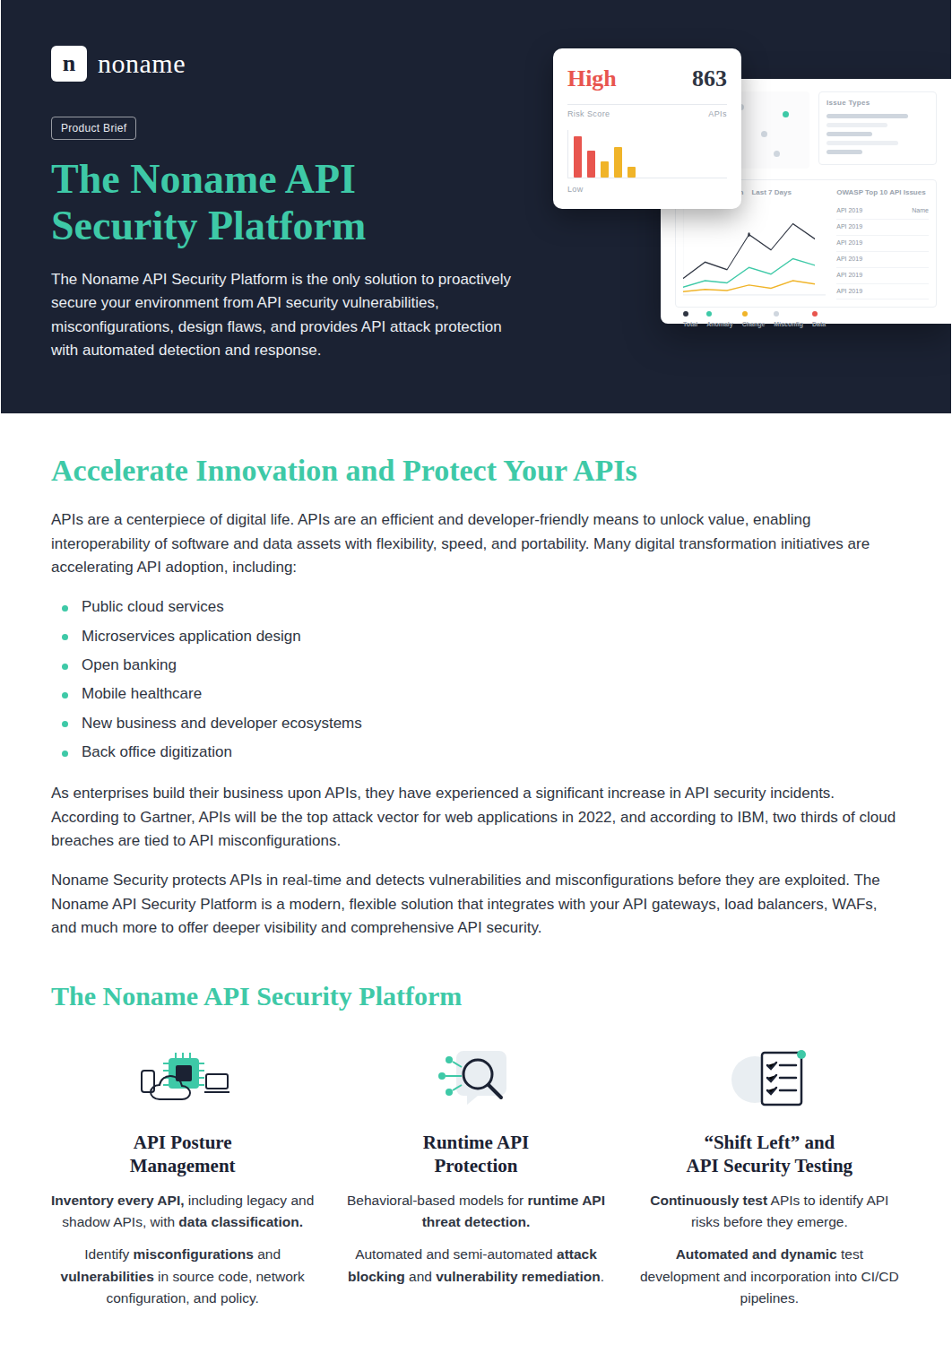n
noname
Product Brief
The Noname API
Security Platform
The Noname API Security Platform is the only solution to proactively secure your environment from API security vulnerabilities, misconfigurations, design flaws, and provides API attack protection with automated detection and response.
High 863
Risk Score APIs
Low
13
Issue Types
OWASP Top 10 API Issues
API 2019 Name
API 2019
API 2019
API 2019
API 2019
API 2019
Issue Distribution Last 7 Days
Total Anomaly Change Misconfig Data
Accelerate Innovation and Protect Your APIs
APIs are a centerpiece of digital life. APIs are an efficient and developer-friendly means to unlock value, enabling interoperability of software and data assets with flexibility, speed, and portability. Many digital transformation initiatives are accelerating API adoption, including:
Public cloud services
Microservices application design
Open banking
Mobile healthcare
New business and developer ecosystems
Back office digitization
As enterprises build their business upon APIs, they have experienced a significant increase in API security incidents. According to Gartner, APIs will be the top attack vector for web applications in 2022, and according to IBM, two thirds of cloud breaches are tied to API misconfigurations.
Noname Security protects APIs in real-time and detects vulnerabilities and misconfigurations before they are exploited. The Noname API Security Platform is a modern, flexible solution that integrates with your API gateways, load balancers, WAFs, and much more to offer deeper visibility and comprehensive API security.
The Noname API Security Platform
API Posture
Management
Inventory every API, including legacy and shadow APIs, with data classification.
Identify misconfigurations and vulnerabilities in source code, network configuration, and policy.
Runtime API
Protection
Behavioral-based models for runtime API threat detection.
Automated and semi-automated attack blocking and vulnerability remediation.
“Shift Left” and
API Security Testing
Continuously test APIs to identify API risks before they emerge.
Automated and dynamic test development and incorporation into CI/CD pipelines.